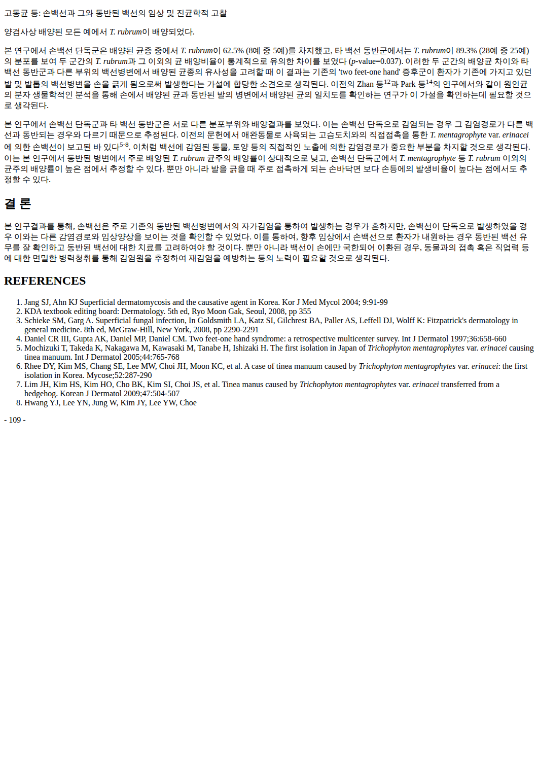고동균 등: 손백선과 그와 동반된 백선의 임상 및 진균학적 고찰
양검사상 배양된 모든 예에서 T. rubrum이 배양되었다.
본 연구에서 손백선 단독군은 배양된 균종 중에서 T. rubrum이 62.5% (8예 중 5예)를 차지했고, 타 백선 동반군에서는 T. rubrum이 89.3% (28예 중 25예)의 분포를 보여 두 군간의 T. rubrum과 그 이외의 균 배양비율이 통계적으로 유의한 차이를 보였다 (p-value=0.037). 이러한 두 군간의 배양균 차이와 타 백선 동반군과 다른 부위의 백선병변에서 배양된 균종의 유사성을 고려할 때 이 결과는 기존의 'two feet-one hand' 증후군이 환자가 기존에 가지고 있던 발 및 발톱의 백선병변을 손을 긁게 됨으로써 발생한다는 가설에 합당한 소견으로 생각된다. 이전의 Zhan 등12과 Park 등14의 연구에서와 같이 원인균의 분자 생물학적인 분석을 통해 손에서 배양된 균과 동반된 발의 병변에서 배양된 균의 일치도를 확인하는 연구가 이 가설을 확인하는데 필요할 것으로 생각된다.
본 연구에서 손백선 단독군과 타 백선 동반군은 서로 다른 분포부위와 배양결과를 보였다. 이는 손백선 단독으로 감염되는 경우 그 감염경로가 다른 백선과 동반되는 경우와 다르기 때문으로 추정된다. 이전의 문헌에서 애완동물로 사육되는 고슴도치와의 직접접촉을 통한 T. mentagrophyte var. erinacei에 의한 손백선이 보고된 바 있다5-8. 이처럼 백선에 감염된 동물, 토양 등의 직접적인 노출에 의한 감염경로가 중요한 부분을 차지할 것으로 생각된다. 이는 본 연구에서 동반된 병변에서 주로 배양된 T. rubrum 균주의 배양률이 상대적으로 낮고, 손백선 단독군에서 T. mentagrophyte 등 T. rubrum 이외의 균주의 배양률이 높은 점에서 추정할 수 있다. 뿐만 아니라 발을 긁을 때 주로 접촉하게 되는 손바닥면 보다 손등에의 발생비율이 높다는 점에서도 추정할 수 있다.
결 론
본 연구결과를 통해, 손백선은 주로 기존의 동반된 백선병변에서의 자가감염을 통하여 발생하는 경우가 흔하지만, 손백선이 단독으로 발생하였을 경우 이와는 다른 감염경로와 임상양상을 보이는 것을 확인할 수 있었다. 이를 통하여, 향후 임상에서 손백선으로 환자가 내원하는 경우 동반된 백선 유무를 잘 확인하고 동반된 백선에 대한 치료를 고려하여야 할 것이다. 뿐만 아니라 백선이 손에만 국한되어 이환된 경우, 동물과의 접촉 혹은 직업력 등에 대한 면밀한 병력청취를 통해 감염원을 추정하여 재감염을 예방하는 등의 노력이 필요할 것으로 생각된다.
REFERENCES
Jang SJ, Ahn KJ Superficial dermatomycosis and the causative agent in Korea. Kor J Med Mycol 2004; 9:91-99
KDA textbook editing board: Dermatology. 5th ed, Ryo Moon Gak, Seoul, 2008, pp 355
Schieke SM, Garg A. Superficial fungal infection, In Goldsmith LA, Katz SI, Gilchrest BA, Paller AS, Leffell DJ, Wolff K: Fitzpatrick's dermatology in general medicine. 8th ed, McGraw-Hill, New York, 2008, pp 2290-2291
Daniel CR III, Gupta AK, Daniel MP, Daniel CM. Two feet-one hand syndrome: a retrospective multicenter survey. Int J Dermatol 1997;36:658-660
Mochizuki T, Takeda K, Nakagawa M, Kawasaki M, Tanabe H, Ishizaki H. The first isolation in Japan of Trichophyton mentagrophytes var. erinacei causing tinea manuum. Int J Dermatol 2005;44:765-768
Rhee DY, Kim MS, Chang SE, Lee MW, Choi JH, Moon KC, et al. A case of tinea manuum caused by Trichophyton mentagrophytes var. erinacei: the first isolation in Korea. Mycose;52:287-290
Lim JH, Kim HS, Kim HO, Cho BK, Kim SI, Choi JS, et al. Tinea manus caused by Trichophyton mentagrophytes var. erinacei transferred from a hedgehog. Korean J Dermatol 2009;47:504-507
Hwang YJ, Lee YN, Jung W, Kim JY, Lee YW, Choe
- 109 -